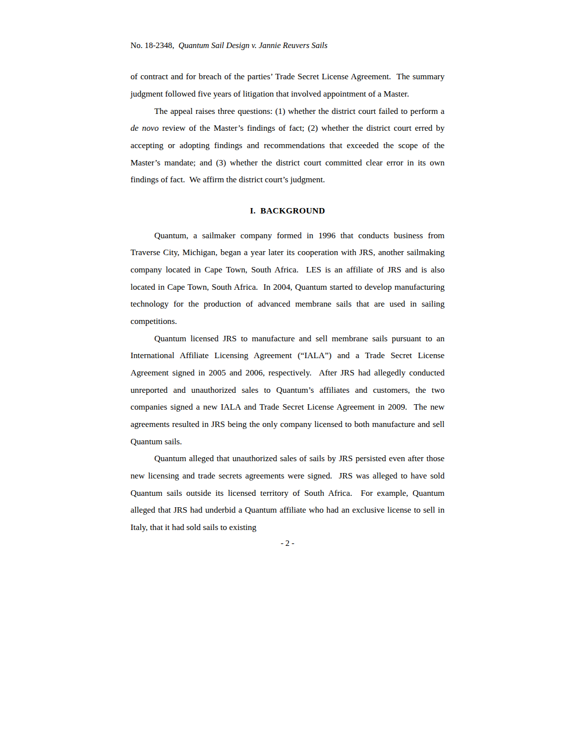No. 18-2348, Quantum Sail Design v. Jannie Reuvers Sails
of contract and for breach of the parties’ Trade Secret License Agreement. The summary judgment followed five years of litigation that involved appointment of a Master.
The appeal raises three questions: (1) whether the district court failed to perform a de novo review of the Master’s findings of fact; (2) whether the district court erred by accepting or adopting findings and recommendations that exceeded the scope of the Master’s mandate; and (3) whether the district court committed clear error in its own findings of fact. We affirm the district court’s judgment.
I. BACKGROUND
Quantum, a sailmaker company formed in 1996 that conducts business from Traverse City, Michigan, began a year later its cooperation with JRS, another sailmaking company located in Cape Town, South Africa. LES is an affiliate of JRS and is also located in Cape Town, South Africa. In 2004, Quantum started to develop manufacturing technology for the production of advanced membrane sails that are used in sailing competitions.
Quantum licensed JRS to manufacture and sell membrane sails pursuant to an International Affiliate Licensing Agreement (“IALA”) and a Trade Secret License Agreement signed in 2005 and 2006, respectively. After JRS had allegedly conducted unreported and unauthorized sales to Quantum’s affiliates and customers, the two companies signed a new IALA and Trade Secret License Agreement in 2009. The new agreements resulted in JRS being the only company licensed to both manufacture and sell Quantum sails.
Quantum alleged that unauthorized sales of sails by JRS persisted even after those new licensing and trade secrets agreements were signed. JRS was alleged to have sold Quantum sails outside its licensed territory of South Africa. For example, Quantum alleged that JRS had underbid a Quantum affiliate who had an exclusive license to sell in Italy, that it had sold sails to existing
- 2 -